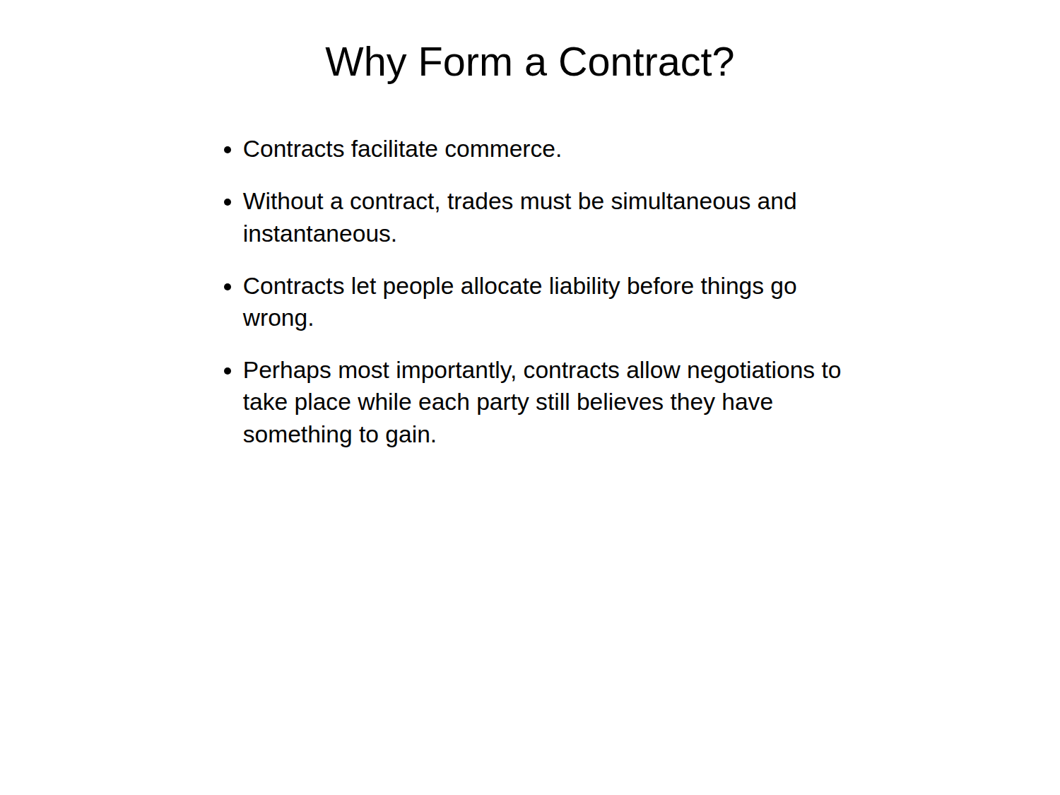Why Form a Contract?
Contracts facilitate commerce.
Without a contract, trades must be simultaneous and instantaneous.
Contracts let people allocate liability before things go wrong.
Perhaps most importantly, contracts allow negotiations to take place while each party still believes they have something to gain.